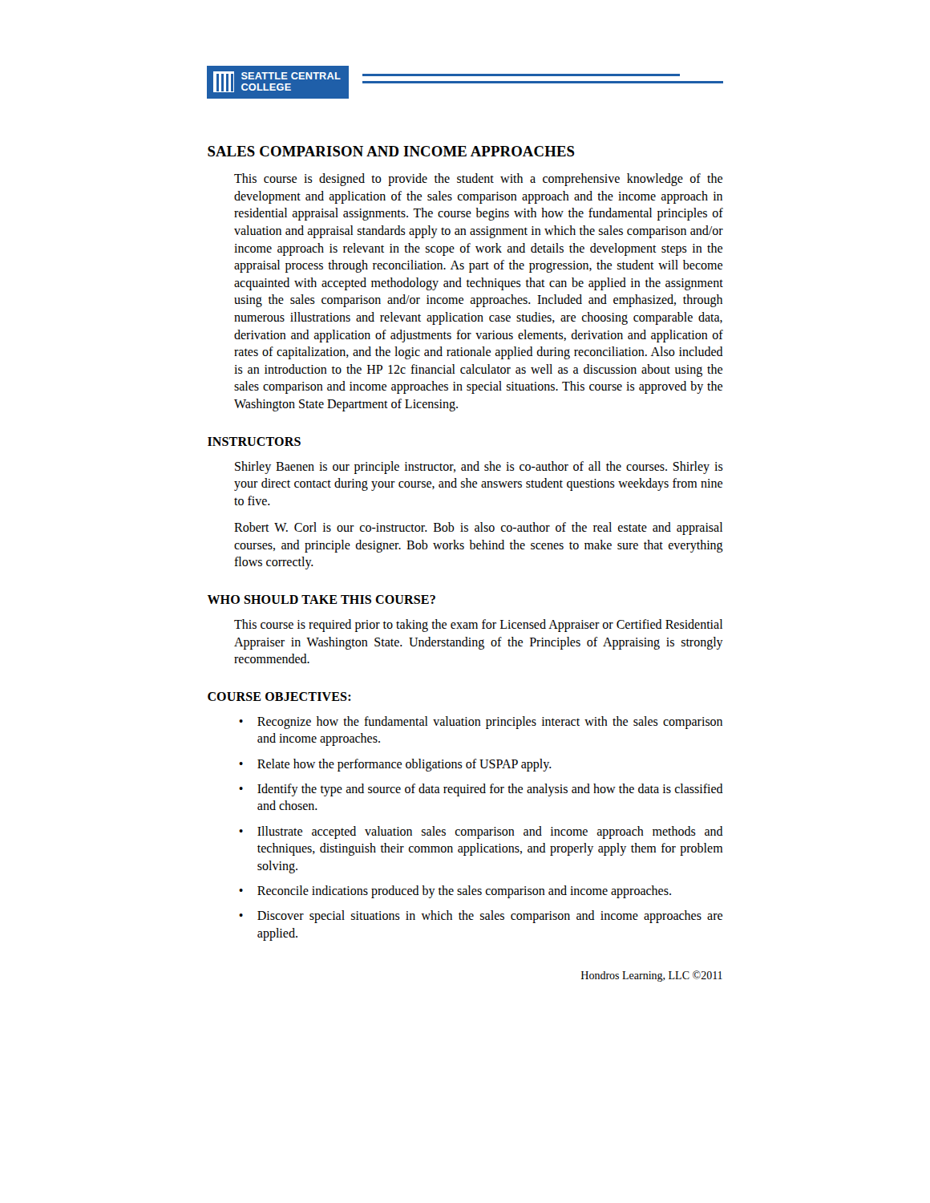Seattle Central
College
SALES COMPARISON AND INCOME APPROACHES
This course is designed to provide the student with a comprehensive knowledge of the development and application of the sales comparison approach and the income approach in residential appraisal assignments. The course begins with how the fundamental principles of valuation and appraisal standards apply to an assignment in which the sales comparison and/or income approach is relevant in the scope of work and details the development steps in the appraisal process through reconciliation. As part of the progression, the student will become acquainted with accepted methodology and techniques that can be applied in the assignment using the sales comparison and/or income approaches. Included and emphasized, through numerous illustrations and relevant application case studies, are choosing comparable data, derivation and application of adjustments for various elements, derivation and application of rates of capitalization, and the logic and rationale applied during reconciliation. Also included is an introduction to the HP 12c financial calculator as well as a discussion about using the sales comparison and income approaches in special situations. This course is approved by the Washington State Department of Licensing.
INSTRUCTORS
Shirley Baenen is our principle instructor, and she is co-author of all the courses. Shirley is your direct contact during your course, and she answers student questions weekdays from nine to five.
Robert W. Corl is our co-instructor. Bob is also co-author of the real estate and appraisal courses, and principle designer. Bob works behind the scenes to make sure that everything flows correctly.
WHO SHOULD TAKE THIS COURSE?
This course is required prior to taking the exam for Licensed Appraiser or Certified Residential Appraiser in Washington State. Understanding of the Principles of Appraising is strongly recommended.
COURSE OBJECTIVES:
Recognize how the fundamental valuation principles interact with the sales comparison and income approaches.
Relate how the performance obligations of USPAP apply.
Identify the type and source of data required for the analysis and how the data is classified and chosen.
Illustrate accepted valuation sales comparison and income approach methods and techniques, distinguish their common applications, and properly apply them for problem solving.
Reconcile indications produced by the sales comparison and income approaches.
Discover special situations in which the sales comparison and income approaches are applied.
Hondros Learning, LLC ©2011